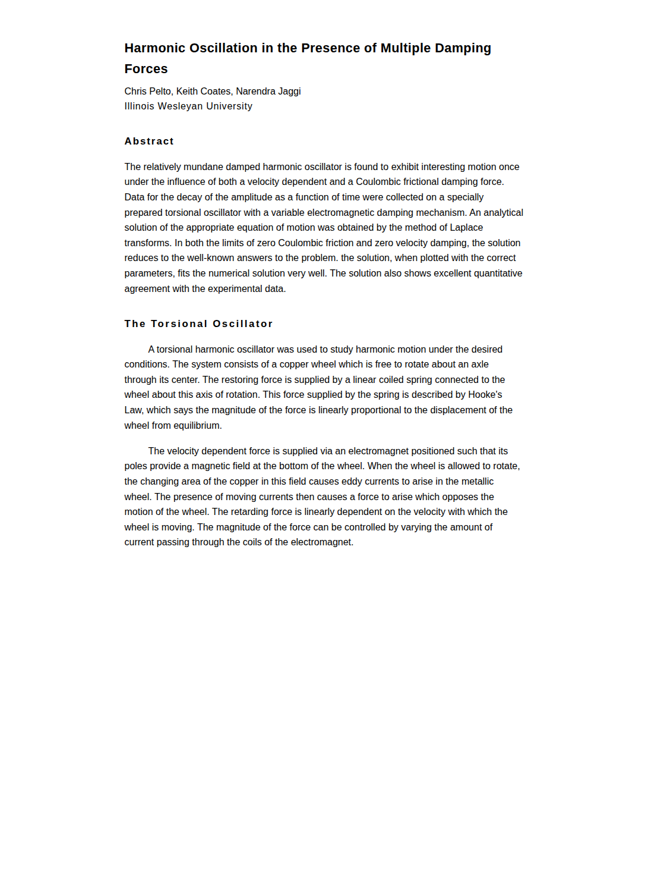Harmonic Oscillation in the Presence of Multiple Damping Forces
Chris Pelto, Keith Coates, Narendra Jaggi
Illinois Wesleyan University
Abstract
The relatively mundane damped harmonic oscillator is found to exhibit interesting motion once under the influence of both a velocity dependent and a Coulombic frictional damping force. Data for the decay of the amplitude as a function of time were collected on a specially prepared torsional oscillator with a variable electromagnetic damping mechanism. An analytical solution of the appropriate equation of motion was obtained by the method of Laplace transforms. In both the limits of zero Coulombic friction and zero velocity damping, the solution reduces to the well-known answers to the problem. the solution, when plotted with the correct parameters, fits the numerical solution very well. The solution also shows excellent quantitative agreement with the experimental data.
The Torsional Oscillator
A torsional harmonic oscillator was used to study harmonic motion under the desired conditions. The system consists of a copper wheel which is free to rotate about an axle through its center. The restoring force is supplied by a linear coiled spring connected to the wheel about this axis of rotation. This force supplied by the spring is described by Hooke's Law, which says the magnitude of the force is linearly proportional to the displacement of the wheel from equilibrium.
The velocity dependent force is supplied via an electromagnet positioned such that its poles provide a magnetic field at the bottom of the wheel. When the wheel is allowed to rotate, the changing area of the copper in this field causes eddy currents to arise in the metallic wheel. The presence of moving currents then causes a force to arise which opposes the motion of the wheel. The retarding force is linearly dependent on the velocity with which the wheel is moving. The magnitude of the force can be controlled by varying the amount of current passing through the coils of the electromagnet.